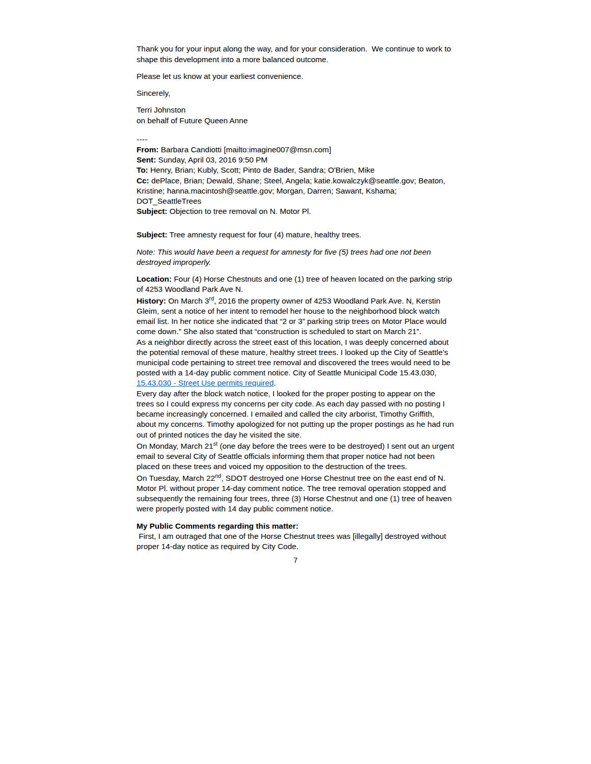Thank you for your input along the way, and for your consideration. We continue to work to shape this development into a more balanced outcome.
Please let us know at your earliest convenience.
Sincerely,
Terri Johnston
on behalf of Future Queen Anne
----
From: Barbara Candiotti [mailto:imagine007@msn.com]
Sent: Sunday, April 03, 2016 9:50 PM
To: Henry, Brian; Kubly, Scott; Pinto de Bader, Sandra; O'Brien, Mike
Cc: dePlace, Brian; Dewald, Shane; Steel, Angela; katie.kowalczyk@seattle.gov; Beaton, Kristine; hanna.macintosh@seattle.gov; Morgan, Darren; Sawant, Kshama; DOT_SeattleTrees
Subject: Objection to tree removal on N. Motor Pl.
Subject: Tree amnesty request for four (4) mature, healthy trees.
Note: This would have been a request for amnesty for five (5) trees had one not been destroyed improperly.
Location: Four (4) Horse Chestnuts and one (1) tree of heaven located on the parking strip of 4253 Woodland Park Ave N.
History: On March 3rd, 2016 the property owner of 4253 Woodland Park Ave. N, Kerstin Gleim, sent a notice of her intent to remodel her house to the neighborhood block watch email list. In her notice she indicated that “2 or 3” parking strip trees on Motor Place would come down.” She also stated that “construction is scheduled to start on March 21”.
As a neighbor directly across the street east of this location, I was deeply concerned about the potential removal of these mature, healthy street trees. I looked up the City of Seattle’s municipal code pertaining to street tree removal and discovered the trees would need to be posted with a 14-day public comment notice. City of Seattle Municipal Code 15.43.030, 15.43.030 - Street Use permits required.
Every day after the block watch notice, I looked for the proper posting to appear on the trees so I could express my concerns per city code. As each day passed with no posting I became increasingly concerned. I emailed and called the city arborist, Timothy Griffith, about my concerns. Timothy apologized for not putting up the proper postings as he had run out of printed notices the day he visited the site.
On Monday, March 21st (one day before the trees were to be destroyed) I sent out an urgent email to several City of Seattle officials informing them that proper notice had not been placed on these trees and voiced my opposition to the destruction of the trees.
On Tuesday, March 22nd, SDOT destroyed one Horse Chestnut tree on the east end of N. Motor Pl. without proper 14-day comment notice. The tree removal operation stopped and subsequently the remaining four trees, three (3) Horse Chestnut and one (1) tree of heaven were properly posted with 14 day public comment notice.
My Public Comments regarding this matter:
First, I am outraged that one of the Horse Chestnut trees was [illegally] destroyed without proper 14-day notice as required by City Code.
7